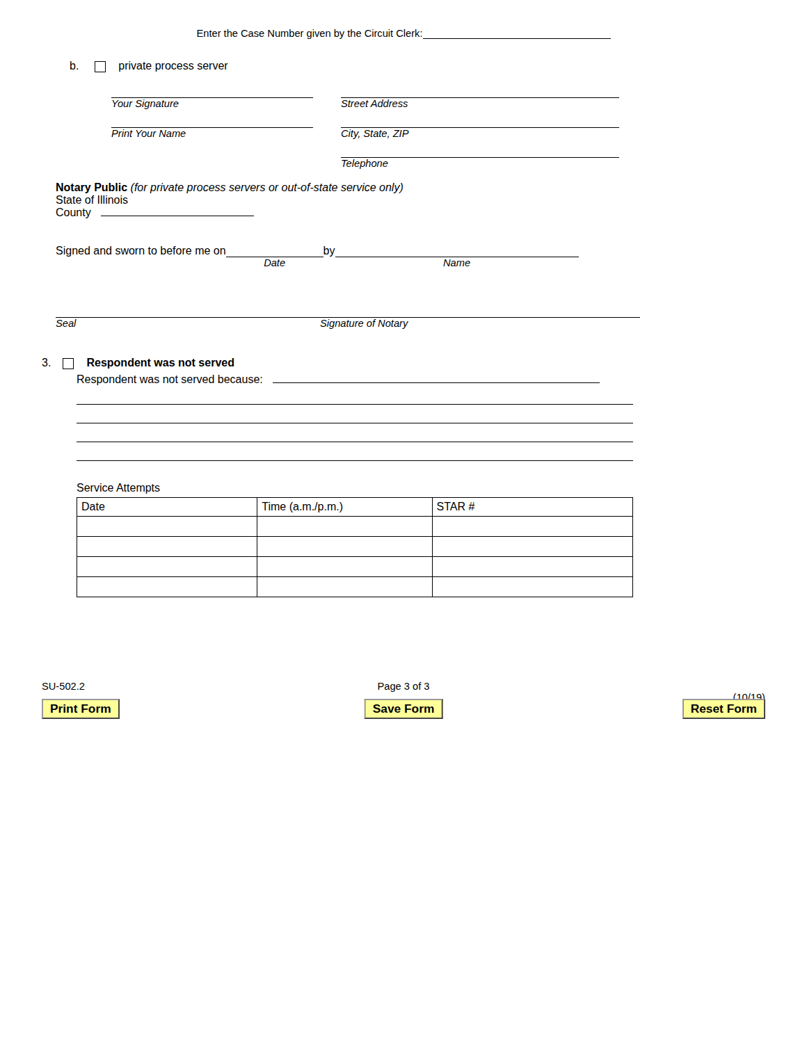Enter the Case Number given by the Circuit Clerk:
b. private process server
| Your Signature | | Street Address |
| Print Your Name | | City, State, ZIP |
| | | Telephone |
Notary Public (for private process servers or out-of-state service only)
State of Illinois
County
| Signed and sworn to before me on | | by | |
| | Date | | Name |
| Seal | Signature of Notary |
3. Respondent was not served
Respondent was not served because:
Service Attempts
| Date | Time (a.m./p.m.) | STAR # |
| --- | --- | --- |
SU-502.2
Page 3 of 3
(10/19)
Print Form Save Form Reset Form